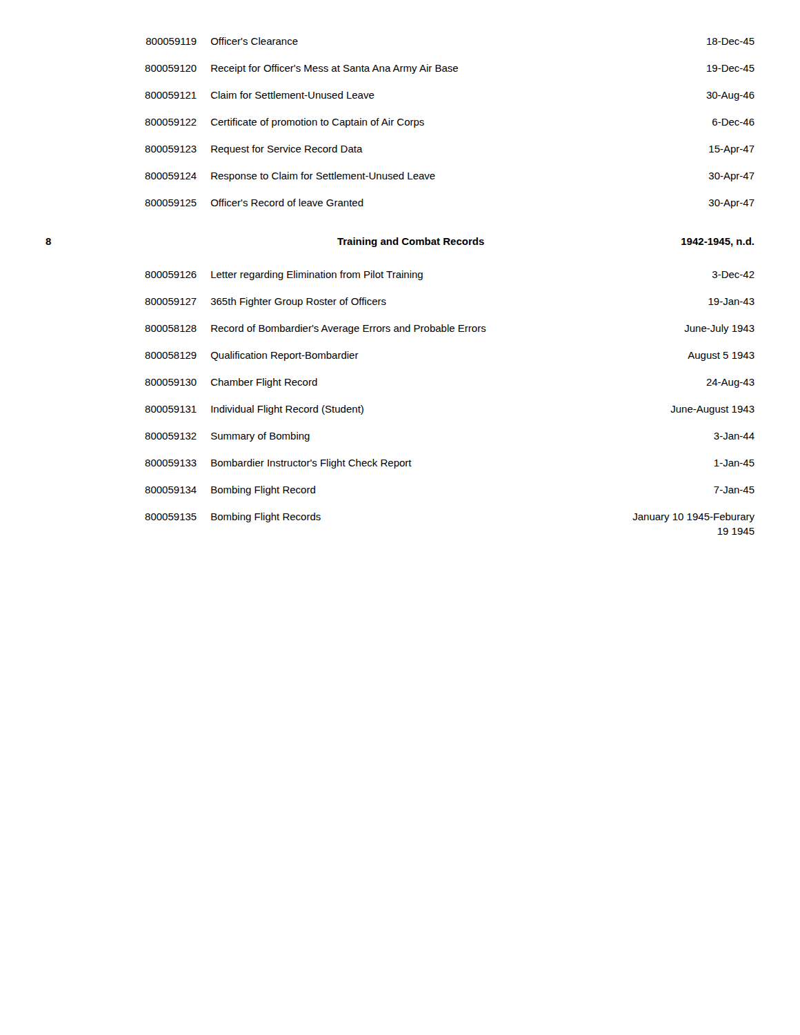| | 800059119 | Officer's Clearance | 18-Dec-45 |
| | 800059120 | Receipt for Officer's Mess at Santa Ana Army Air Base | 19-Dec-45 |
| | 800059121 | Claim for Settlement-Unused Leave | 30-Aug-46 |
| | 800059122 | Certificate of promotion to Captain of Air Corps | 6-Dec-46 |
| | 800059123 | Request for Service Record Data | 15-Apr-47 |
| | 800059124 | Response to Claim for Settlement-Unused Leave | 30-Apr-47 |
| | 800059125 | Officer's Record of leave Granted | 30-Apr-47 |
| 8 | | Training and Combat Records | 1942-1945, n.d. |
| | 800059126 | Letter regarding Elimination from Pilot Training | 3-Dec-42 |
| | 800059127 | 365th Fighter Group Roster of Officers | 19-Jan-43 |
| | 800058128 | Record of Bombardier's Average Errors and Probable Errors | June-July 1943 |
| | 800058129 | Qualification Report-Bombardier | August 5 1943 |
| | 800059130 | Chamber Flight Record | 24-Aug-43 |
| | 800059131 | Individual Flight Record (Student) | June-August 1943 |
| | 800059132 | Summary of Bombing | 3-Jan-44 |
| | 800059133 | Bombardier Instructor's Flight Check Report | 1-Jan-45 |
| | 800059134 | Bombing Flight Record | 7-Jan-45 |
| | 800059135 | Bombing Flight Records | January 10 1945-Feburary 19 1945 |